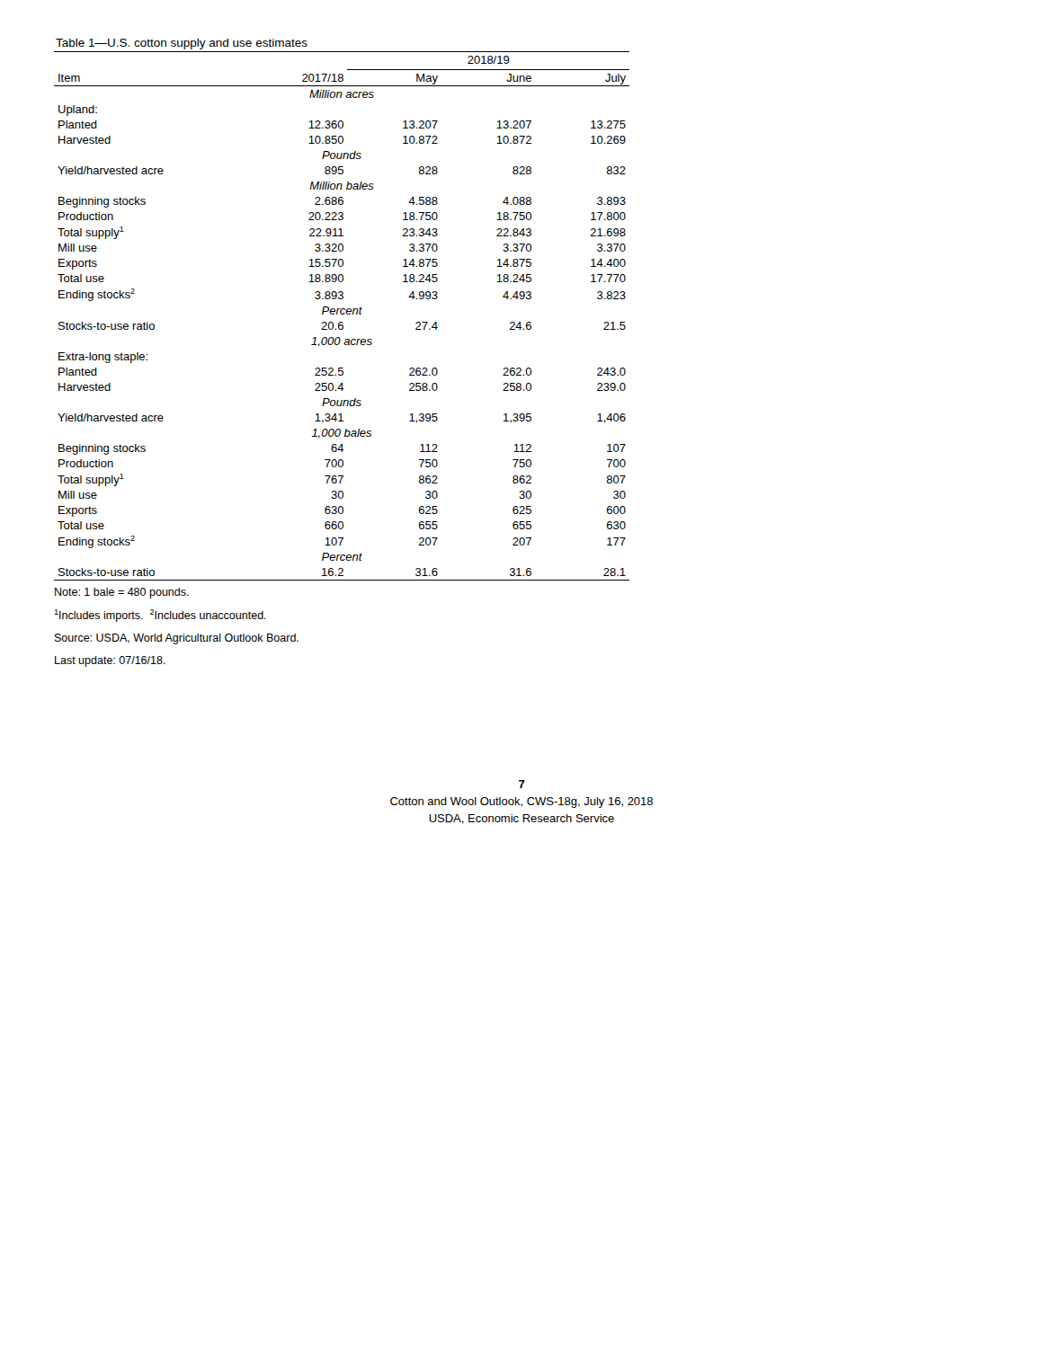Table 1—U.S. cotton supply and use estimates
| | | 2018/19 |
| Item | 2017/18 | May | June | July |
| Million acres |
| Upland: | | | | |
| Planted | 12.360 | 13.207 | 13.207 | 13.275 |
| Harvested | 10.850 | 10.872 | 10.872 | 10.269 |
| Pounds |
| Yield/harvested acre | 895 | 828 | 828 | 832 |
| Million bales |
| Beginning stocks | 2.686 | 4.588 | 4.088 | 3.893 |
| Production | 20.223 | 18.750 | 18.750 | 17.800 |
| Total supply 1 | 22.911 | 23.343 | 22.843 | 21.698 |
| Mill use | 3.320 | 3.370 | 3.370 | 3.370 |
| Exports | 15.570 | 14.875 | 14.875 | 14.400 |
| Total use | 18.890 | 18.245 | 18.245 | 17.770 |
| Ending stocks 2 | 3.893 | 4.993 | 4.493 | 3.823 |
| Percent |
| Stocks-to-use ratio | 20.6 | 27.4 | 24.6 | 21.5 |
| 1,000 acres |
| Extra-long staple: | | | | |
| Planted | 252.5 | 262.0 | 262.0 | 243.0 |
| Harvested | 250.4 | 258.0 | 258.0 | 239.0 |
| Pounds |
| Yield/harvested acre | 1,341 | 1,395 | 1,395 | 1,406 |
| 1,000 bales |
| Beginning stocks | 64 | 112 | 112 | 107 |
| Production | 700 | 750 | 750 | 700 |
| Total supply 1 | 767 | 862 | 862 | 807 |
| Mill use | 30 | 30 | 30 | 30 |
| Exports | 630 | 625 | 625 | 600 |
| Total use | 660 | 655 | 655 | 630 |
| Ending stocks 2 | 107 | 207 | 207 | 177 |
| Percent |
| Stocks-to-use ratio | 16.2 | 31.6 | 31.6 | 28.1 |
Note: 1 bale = 480 pounds.
1Includes imports. 2Includes unaccounted.
Source: USDA, World Agricultural Outlook Board.
Last update: 07/16/18.
7
Cotton and Wool Outlook, CWS-18g, July 16, 2018
USDA, Economic Research Service